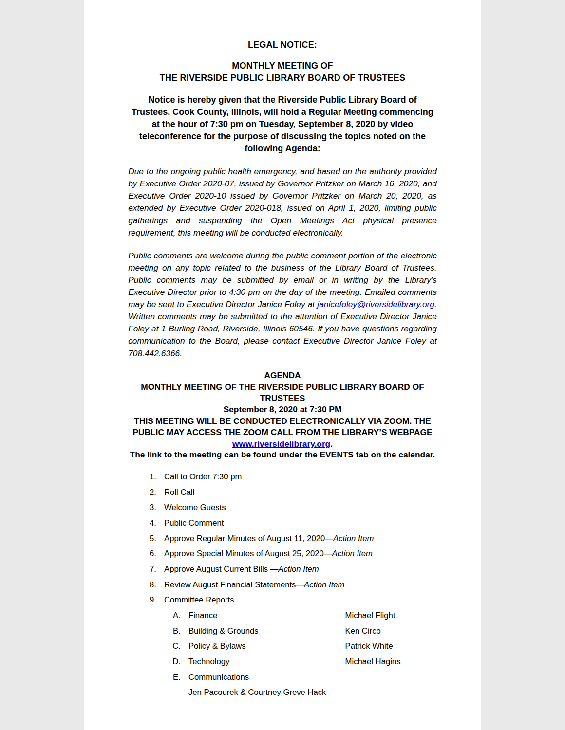LEGAL NOTICE:
MONTHLY MEETING OF
THE RIVERSIDE PUBLIC LIBRARY BOARD OF TRUSTEES
Notice is hereby given that the Riverside Public Library Board of Trustees, Cook County, Illinois, will hold a Regular Meeting commencing at the hour of 7:30 pm on Tuesday, September 8, 2020 by video teleconference for the purpose of discussing the topics noted on the following Agenda:
Due to the ongoing public health emergency, and based on the authority provided by Executive Order 2020-07, issued by Governor Pritzker on March 16, 2020, and Executive Order 2020-10 issued by Governor Pritzker on March 20, 2020, as extended by Executive Order 2020-018, issued on April 1, 2020, limiting public gatherings and suspending the Open Meetings Act physical presence requirement, this meeting will be conducted electronically.
Public comments are welcome during the public comment portion of the electronic meeting on any topic related to the business of the Library Board of Trustees. Public comments may be submitted by email or in writing by the Library's Executive Director prior to 4:30 pm on the day of the meeting. Emailed comments may be sent to Executive Director Janice Foley at janicefoley@riversidelibrary.org. Written comments may be submitted to the attention of Executive Director Janice Foley at 1 Burling Road, Riverside, Illinois 60546. If you have questions regarding communication to the Board, please contact Executive Director Janice Foley at 708.442.6366.
AGENDA MONTHLY MEETING OF THE RIVERSIDE PUBLIC LIBRARY BOARD OF TRUSTEES September 8, 2020 at 7:30 PM THIS MEETING WILL BE CONDUCTED ELECTRONICALLY VIA ZOOM. THE PUBLIC MAY ACCESS THE ZOOM CALL FROM THE LIBRARY’S WEBPAGE www.riversidelibrary.org.
The link to the meeting can be found under the EVENTS tab on the calendar.
Call to Order 7:30 pm
Roll Call
Welcome Guests
Public Comment
Approve Regular Minutes of August 11, 2020—Action Item
Approve Special Minutes of August 25, 2020—Action Item
Approve August Current Bills —Action Item
Review August Financial Statements—Action Item
Committee Reports
Finance Michael Flight
Building & Grounds Ken Circo
Policy & Bylaws Patrick White
Technology Michael Hagins
Communications Jen Pacourek & Courtney Greve Hack